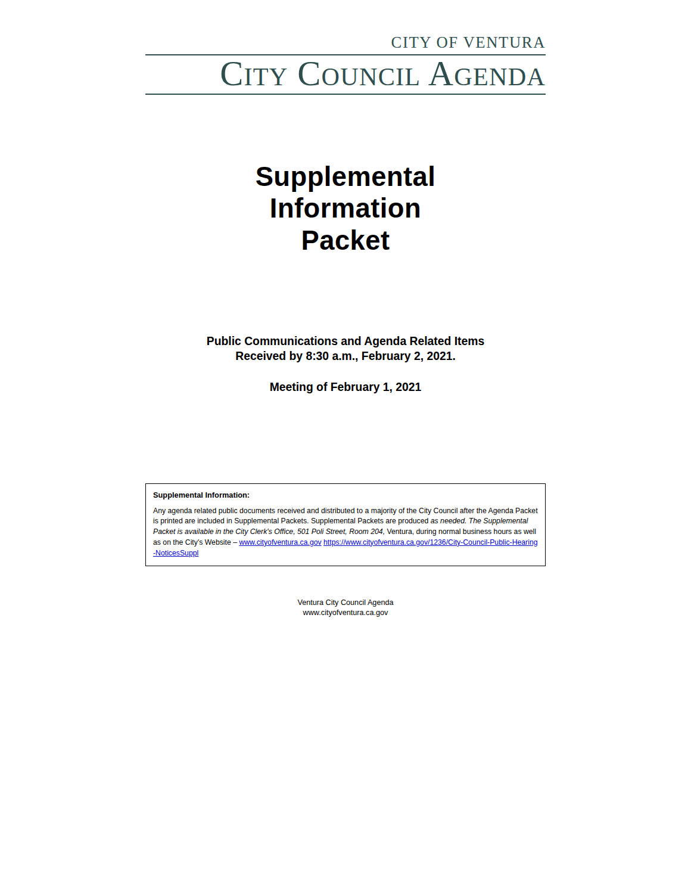CITY OF VENTURA
CITY COUNCIL AGENDA
Supplemental
Information
Packet
Public Communications and Agenda Related Items
Received by 8:30 a.m., February 2, 2021.
Meeting of February 1, 2021
Supplemental Information:
Any agenda related public documents received and distributed to a majority of the City Council after the Agenda Packet is printed are included in Supplemental Packets. Supplemental Packets are produced as needed. The Supplemental Packet is available in the City Clerk's Office, 501 Poli Street, Room 204, Ventura, during normal business hours as well as on the City's Website – www.cityofventura.ca.gov https://www.cityofventura.ca.gov/1236/City-Council-Public-Hearing-NoticesSuppl
Ventura City Council Agenda
www.cityofventura.ca.gov